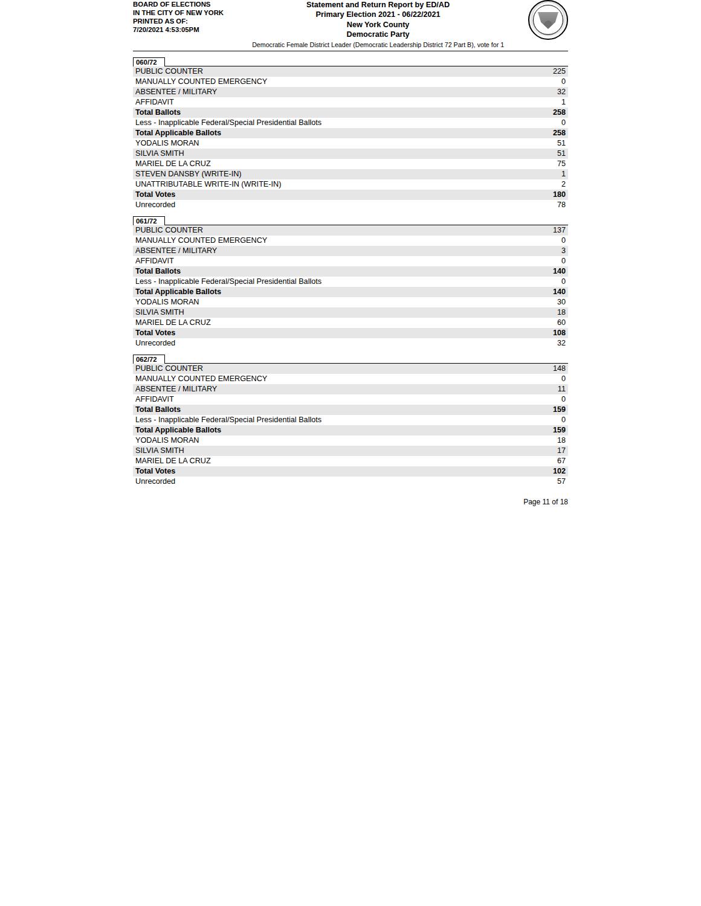BOARD OF ELECTIONS
IN THE CITY OF NEW YORK
PRINTED AS OF:
7/20/2021 4:53:05PM
Statement and Return Report by ED/AD
Primary Election 2021 - 06/22/2021
New York County
Democratic Party
Democratic Female District Leader (Democratic Leadership District 72 Part B), vote for 1
060/72
| PUBLIC COUNTER | 225 |
| MANUALLY COUNTED EMERGENCY | 0 |
| ABSENTEE / MILITARY | 32 |
| AFFIDAVIT | 1 |
| Total Ballots | 258 |
| Less - Inapplicable Federal/Special Presidential Ballots | 0 |
| Total Applicable Ballots | 258 |
| YODALIS MORAN | 51 |
| SILVIA SMITH | 51 |
| MARIEL DE LA CRUZ | 75 |
| STEVEN DANSBY (WRITE-IN) | 1 |
| UNATTRIBUTABLE WRITE-IN (WRITE-IN) | 2 |
| Total Votes | 180 |
| Unrecorded | 78 |
061/72
| PUBLIC COUNTER | 137 |
| MANUALLY COUNTED EMERGENCY | 0 |
| ABSENTEE / MILITARY | 3 |
| AFFIDAVIT | 0 |
| Total Ballots | 140 |
| Less - Inapplicable Federal/Special Presidential Ballots | 0 |
| Total Applicable Ballots | 140 |
| YODALIS MORAN | 30 |
| SILVIA SMITH | 18 |
| MARIEL DE LA CRUZ | 60 |
| Total Votes | 108 |
| Unrecorded | 32 |
062/72
| PUBLIC COUNTER | 148 |
| MANUALLY COUNTED EMERGENCY | 0 |
| ABSENTEE / MILITARY | 11 |
| AFFIDAVIT | 0 |
| Total Ballots | 159 |
| Less - Inapplicable Federal/Special Presidential Ballots | 0 |
| Total Applicable Ballots | 159 |
| YODALIS MORAN | 18 |
| SILVIA SMITH | 17 |
| MARIEL DE LA CRUZ | 67 |
| Total Votes | 102 |
| Unrecorded | 57 |
Page 11 of 18